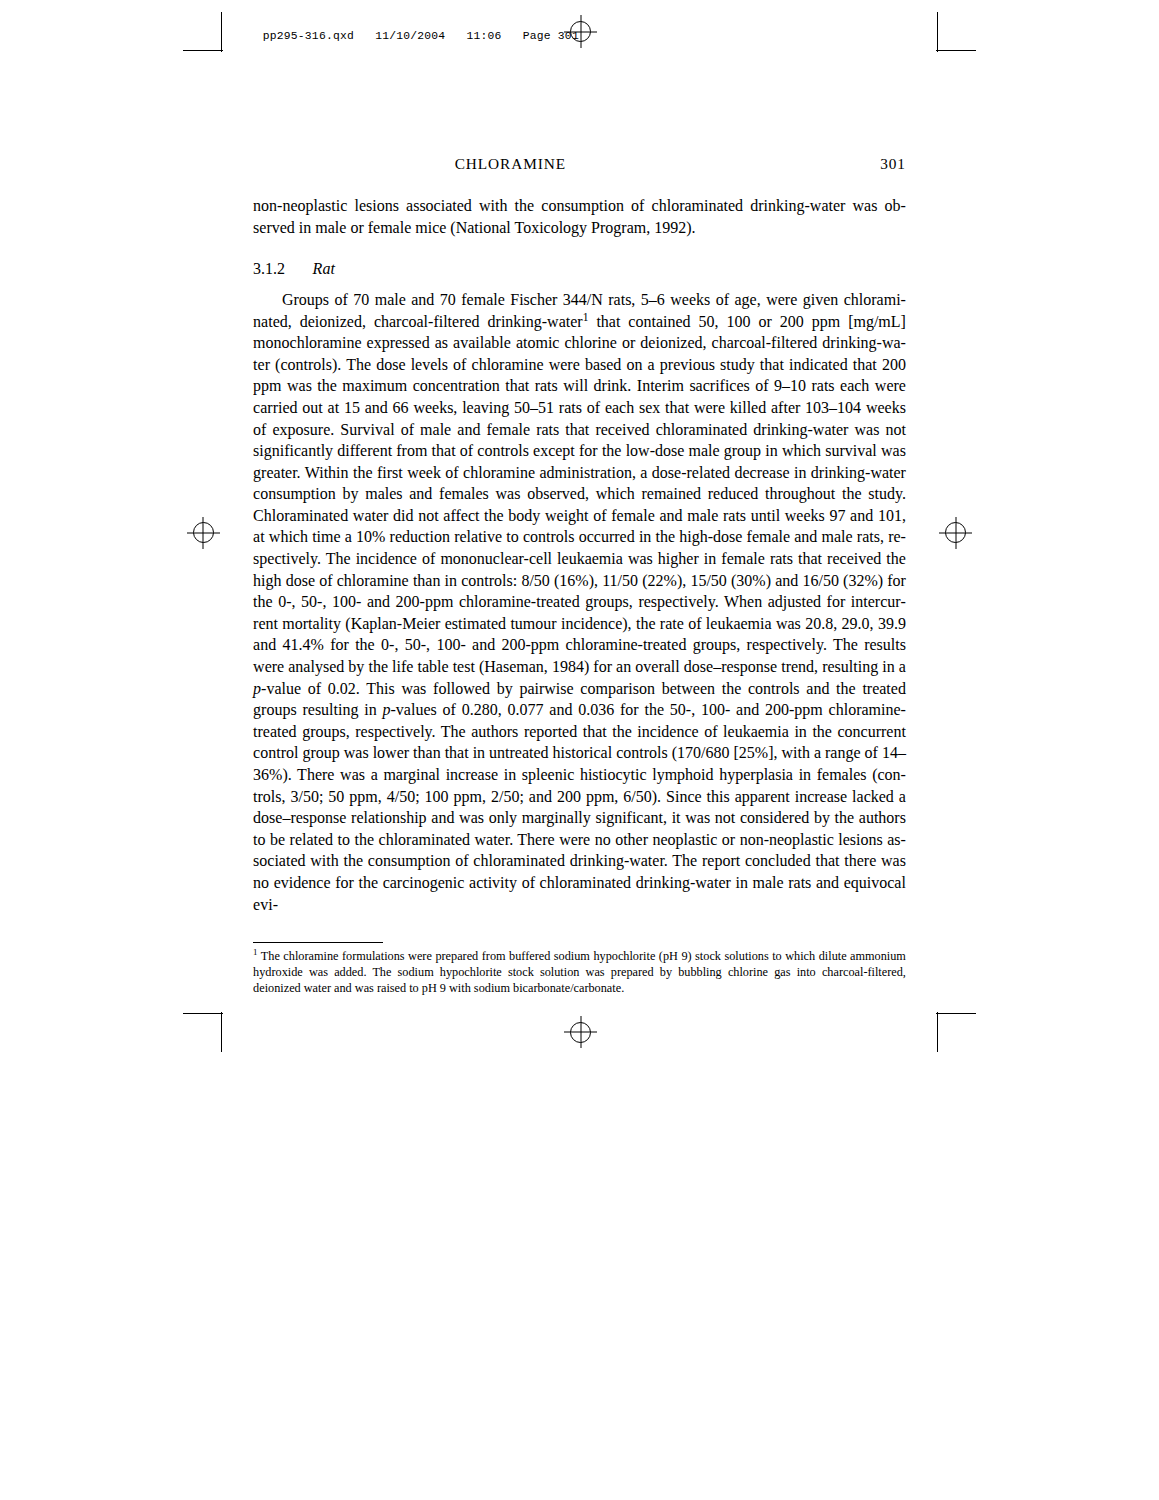pp295-316.qxd 11/10/200411:06 Page 301
CHLORAMINE
301
non-neoplastic lesions associated with the consumption of chloraminated drinking-water was observed in male or female mice (National Toxicology Program, 1992).
3.1.2 Rat
Groups of 70 male and 70 female Fischer 344/N rats, 5–6 weeks of age, were given chloraminated, deionized, charcoal-filtered drinking-water1 that contained 50, 100 or 200 ppm [mg/mL] monochloramine expressed as available atomic chlorine or deionized, charcoal-filtered drinking-water (controls). The dose levels of chloramine were based on a previous study that indicated that 200 ppm was the maximum concentration that rats will drink. Interim sacrifices of 9–10 rats each were carried out at 15 and 66 weeks, leaving 50–51 rats of each sex that were killed after 103–104 weeks of exposure. Survival of male and female rats that received chloraminated drinking-water was not significantly different from that of controls except for the low-dose male group in which survival was greater. Within the first week of chloramine administration, a dose-related decrease in drinking-water consumption by males and females was observed, which remained reduced throughout the study. Chloraminated water did not affect the body weight of female and male rats until weeks 97 and 101, at which time a 10% reduction relative to controls occurred in the high-dose female and male rats, respectively. The incidence of mononuclear-cell leukaemia was higher in female rats that received the high dose of chloramine than in controls: 8/50 (16%), 11/50 (22%), 15/50 (30%) and 16/50 (32%) for the 0-, 50-, 100- and 200-ppm chloramine-treated groups, respectively. When adjusted for intercurrent mortality (Kaplan-Meier estimated tumour incidence), the rate of leukaemia was 20.8, 29.0, 39.9 and 41.4% for the 0-, 50-, 100- and 200-ppm chloramine-treated groups, respectively. The results were analysed by the life table test (Haseman, 1984) for an overall dose–response trend, resulting in a p-value of 0.02. This was followed by pairwise comparison between the controls and the treated groups resulting in p-values of 0.280, 0.077 and 0.036 for the 50-, 100- and 200-ppm chloramine-treated groups, respectively. The authors reported that the incidence of leukaemia in the concurrent control group was lower than that in untreated historical controls (170/680 [25%], with a range of 14–36%). There was a marginal increase in spleenic histiocytic lymphoid hyperplasia in females (controls, 3/50; 50 ppm, 4/50; 100 ppm, 2/50; and 200 ppm, 6/50). Since this apparent increase lacked a dose–response relationship and was only marginally significant, it was not considered by the authors to be related to the chloraminated water. There were no other neoplastic or non-neoplastic lesions associated with the consumption of chloraminated drinking-water. The report concluded that there was no evidence for the carcinogenic activity of chloraminated drinking-water in male rats and equivocal evi-
1 The chloramine formulations were prepared from buffered sodium hypochlorite (pH 9) stock solutions to which dilute ammonium hydroxide was added. The sodium hypochlorite stock solution was prepared by bubbling chlorine gas into charcoal-filtered, deionized water and was raised to pH 9 with sodium bicarbonate/carbonate.